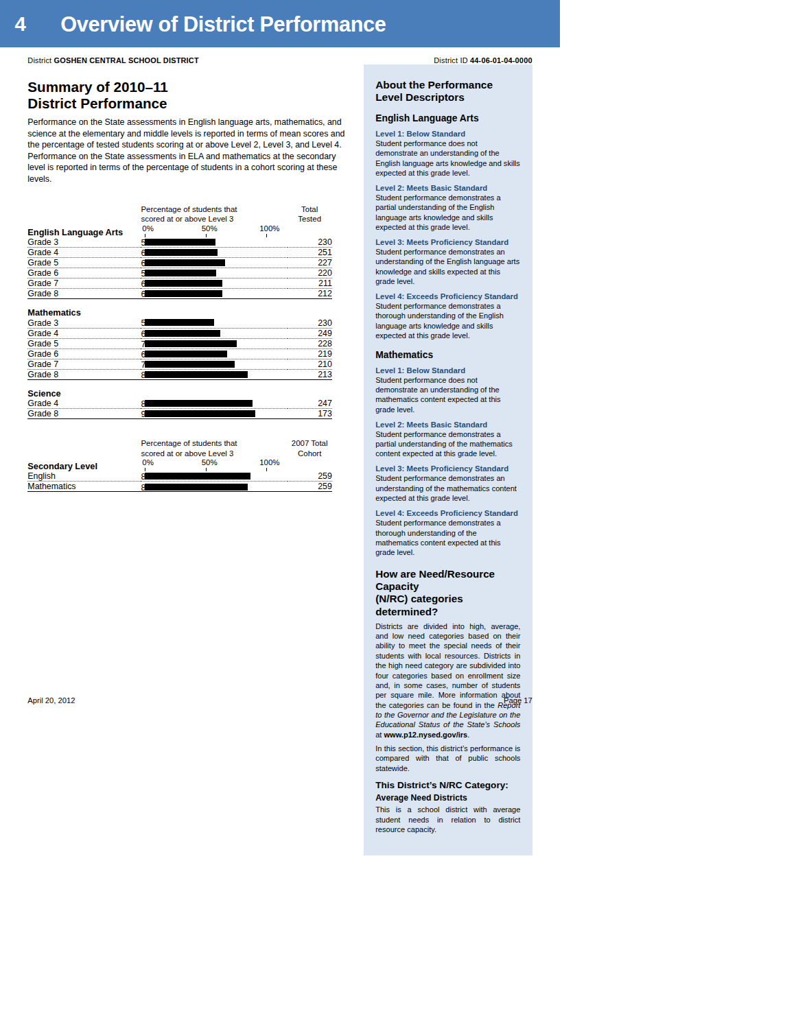4
Overview of District Performance
District GOSHEN CENTRAL SCHOOL DISTRICT District ID 44-06-01-04-0000
Summary of 2010–11
District Performance
Performance on the State assessments in English language arts, mathematics, and science at the elementary and middle levels is reported in terms of mean scores and the percentage of tested students scoring at or above Level 2, Level 3, and Level 4. Performance on the State assessments in ELA and mathematics at the secondary level is reported in terms of the percentage of students in a cohort scoring at these levels.
| | Percentage of students that scored at or above Level 3 | Total Tested |
| English Language Arts | 0% 50% 100% | |
| Grade 3 | 58% | 230 |
| Grade 4 | 60% | 251 |
| Grade 5 | 66% | 227 |
| Grade 6 | 59% | 220 |
| Grade 7 | 64% | 211 |
| Grade 8 | 64% | 212 |
| Mathematics | | |
| Grade 3 | 57% | 230 |
| Grade 4 | 62% | 249 |
| Grade 5 | 76% | 228 |
| Grade 6 | 68% | 219 |
| Grade 7 | 74% | 210 |
| Grade 8 | 85% | 213 |
| Science | | |
| Grade 4 | 89% | 247 |
| Grade 8 | 91% | 173 |
| | Percentage of students that scored at or above Level 3 | 2007 Total Cohort |
| Secondary Level | 0% 50% 100% | |
| English | 87% | 259 |
| Mathematics | 85% | 259 |
About the Performance
Level Descriptors
English Language Arts
Level 1: Below Standard
Student performance does not demonstrate an understanding of the English language arts knowledge and skills expected at this grade level.
Level 2: Meets Basic Standard
Student performance demonstrates a partial understanding of the English language arts knowledge and skills expected at this grade level.
Level 3: Meets Proficiency Standard
Student performance demonstrates an understanding of the English language arts knowledge and skills expected at this grade level.
Level 4: Exceeds Proficiency Standard
Student performance demonstrates a thorough understanding of the English language arts knowledge and skills expected at this grade level.
Mathematics
Level 1: Below Standard
Student performance does not demonstrate an understanding of the mathematics content expected at this grade level.
Level 2: Meets Basic Standard
Student performance demonstrates a partial understanding of the mathematics content expected at this grade level.
Level 3: Meets Proficiency Standard
Student performance demonstrates an understanding of the mathematics content expected at this grade level.
Level 4: Exceeds Proficiency Standard
Student performance demonstrates a thorough understanding of the mathematics content expected at this grade level.
How are Need/Resource Capacity
(N/RC) categories determined?
Districts are divided into high, average, and low need categories based on their ability to meet the special needs of their students with local resources. Districts in the high need category are subdivided into four categories based on enrollment size and, in some cases, number of students per square mile. More information about the categories can be found in the Report to the Governor and the Legislature on the Educational Status of the State’s Schools at www.p12.nysed.gov/irs.
In this section, this district’s performance is compared with that of public schools statewide.
This District’s N/RC Category:
Average Need Districts
This is a school district with average student needs in relation to district resource capacity.
April 20, 2012 Page 17